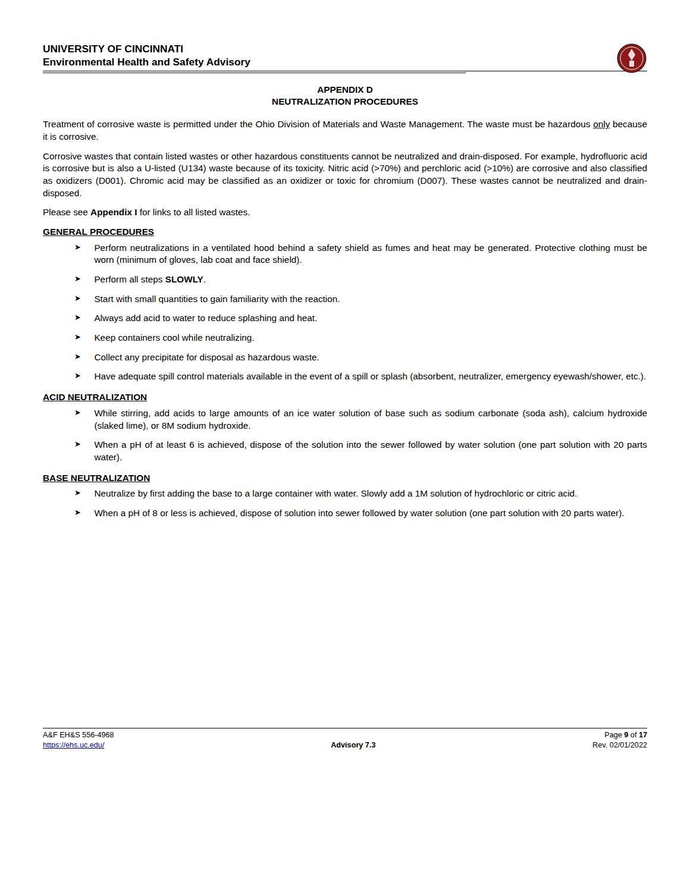UNIVERSITY OF CINCINNATI
Environmental Health and Safety Advisory
APPENDIX D
NEUTRALIZATION PROCEDURES
Treatment of corrosive waste is permitted under the Ohio Division of Materials and Waste Management. The waste must be hazardous only because it is corrosive.
Corrosive wastes that contain listed wastes or other hazardous constituents cannot be neutralized and drain-disposed. For example, hydrofluoric acid is corrosive but is also a U-listed (U134) waste because of its toxicity. Nitric acid (>70%) and perchloric acid (>10%) are corrosive and also classified as oxidizers (D001). Chromic acid may be classified as an oxidizer or toxic for chromium (D007). These wastes cannot be neutralized and drain-disposed.
Please see Appendix I for links to all listed wastes.
GENERAL PROCEDURES
Perform neutralizations in a ventilated hood behind a safety shield as fumes and heat may be generated. Protective clothing must be worn (minimum of gloves, lab coat and face shield).
Perform all steps SLOWLY.
Start with small quantities to gain familiarity with the reaction.
Always add acid to water to reduce splashing and heat.
Keep containers cool while neutralizing.
Collect any precipitate for disposal as hazardous waste.
Have adequate spill control materials available in the event of a spill or splash (absorbent, neutralizer, emergency eyewash/shower, etc.).
ACID NEUTRALIZATION
While stirring, add acids to large amounts of an ice water solution of base such as sodium carbonate (soda ash), calcium hydroxide (slaked lime), or 8M sodium hydroxide.
When a pH of at least 6 is achieved, dispose of the solution into the sewer followed by water solution (one part solution with 20 parts water).
BASE NEUTRALIZATION
Neutralize by first adding the base to a large container with water. Slowly add a 1M solution of hydrochloric or citric acid.
When a pH of 8 or less is achieved, dispose of solution into sewer followed by water solution (one part solution with 20 parts water).
A&F EH&S 556-4968
https://ehs.uc.edu/
Advisory 7.3
Page 9 of 17
Rev. 02/01/2022